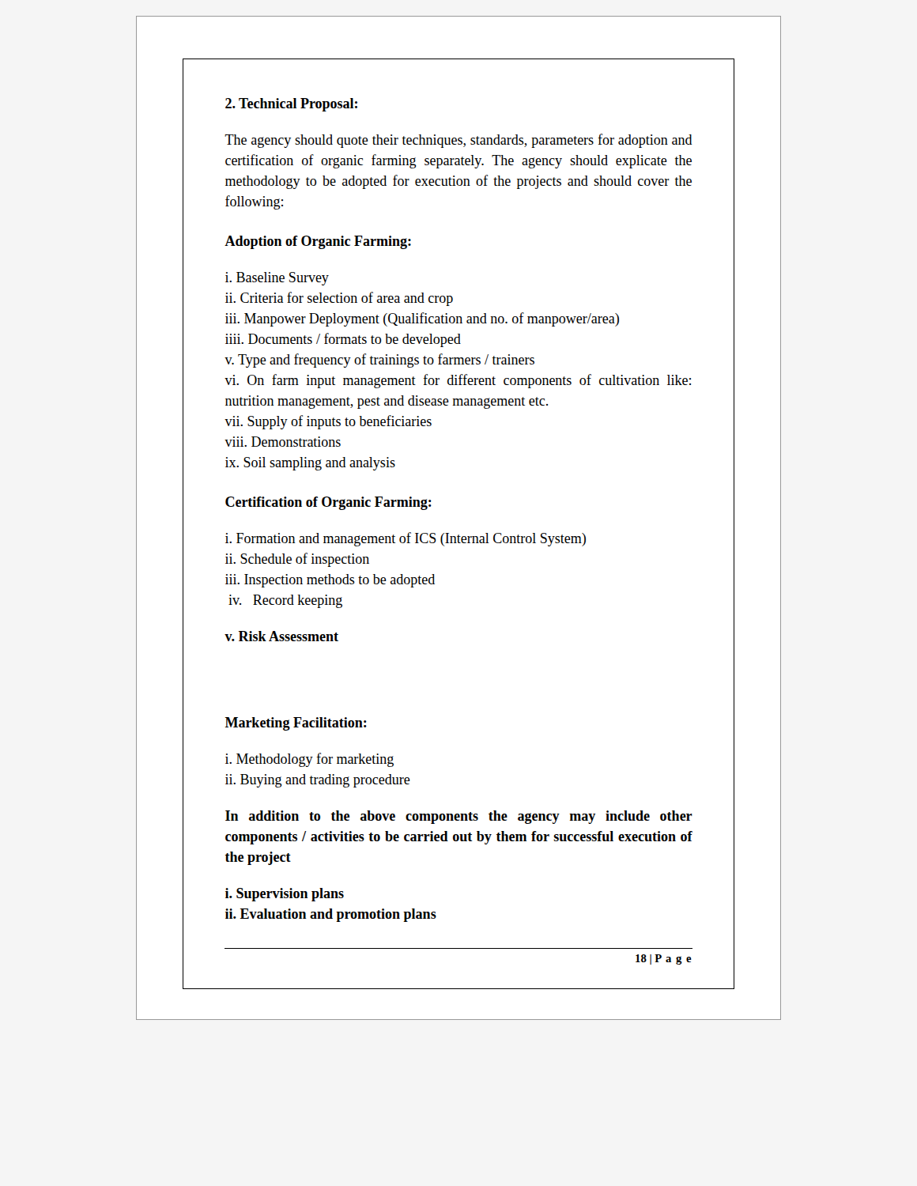2. Technical Proposal:
The agency should quote their techniques, standards, parameters for adoption and certification of organic farming separately. The agency should explicate the methodology to be adopted for execution of the projects and should cover the following:
Adoption of Organic Farming:
i. Baseline Survey
ii. Criteria for selection of area and crop
iii. Manpower Deployment (Qualification and no. of manpower/area)
iiii. Documents / formats to be developed
v. Type and frequency of trainings to farmers / trainers
vi. On farm input management for different components of cultivation like: nutrition management, pest and disease management etc.
vii. Supply of inputs to beneficiaries
viii. Demonstrations
ix. Soil sampling and analysis
Certification of Organic Farming:
i. Formation and management of ICS (Internal Control System)
ii. Schedule of inspection
iii. Inspection methods to be adopted
iv. Record keeping
v. Risk Assessment
Marketing Facilitation:
i. Methodology for marketing
ii. Buying and trading procedure
In addition to the above components the agency may include other components / activities to be carried out by them for successful execution of the project
i. Supervision plans
ii. Evaluation and promotion plans
18 | P a g e